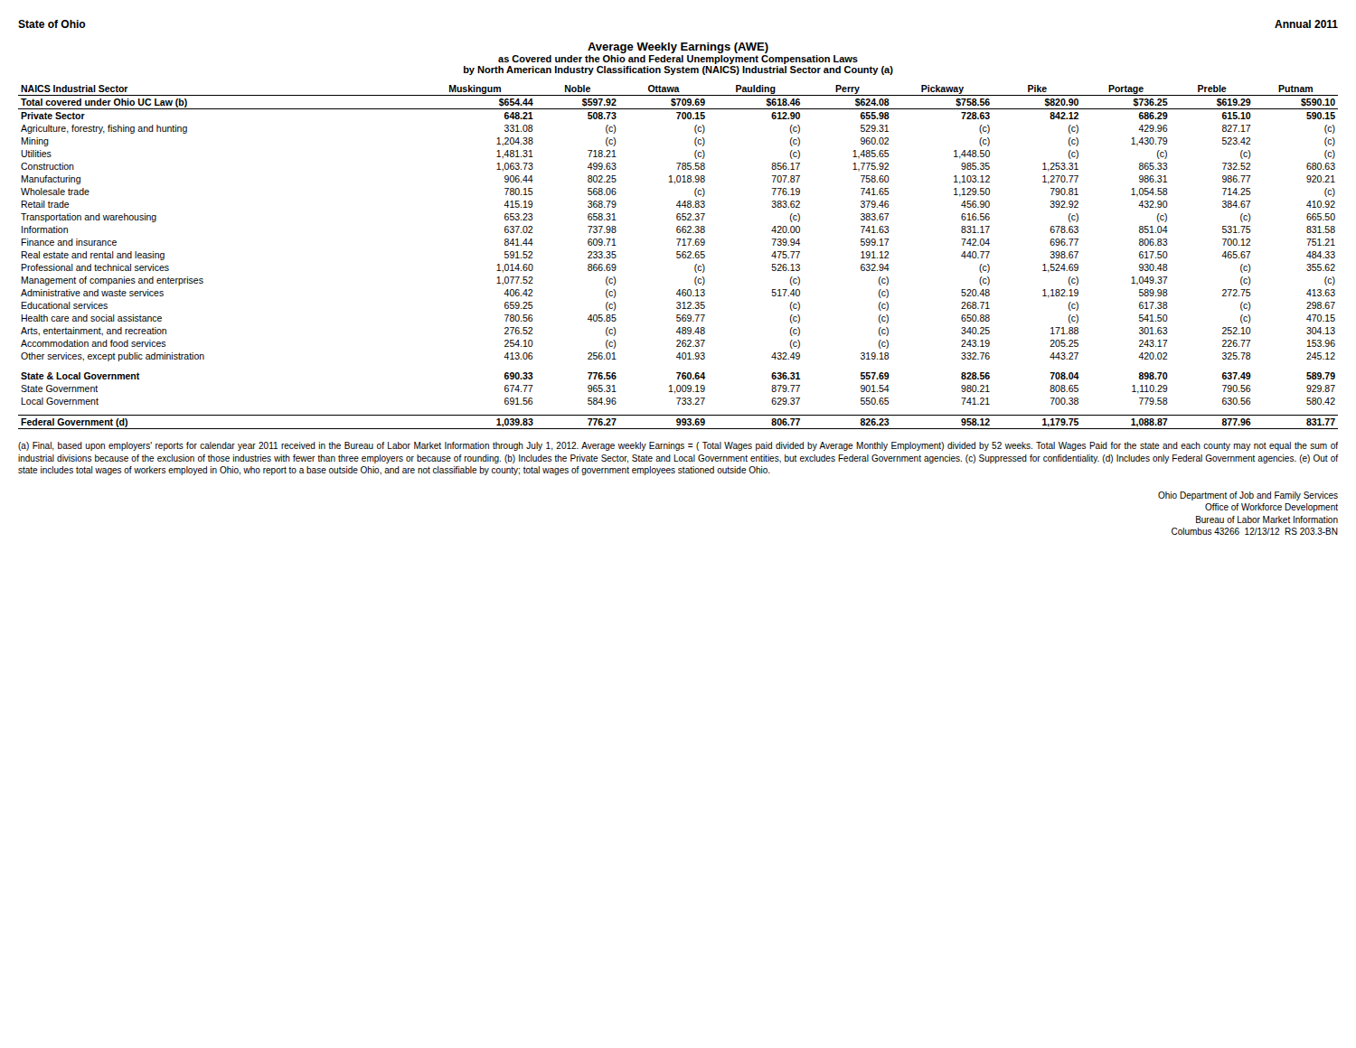State of Ohio Annual 2011
Average Weekly Earnings (AWE)
as Covered under the Ohio and Federal Unemployment Compensation Laws
by North American Industry Classification System (NAICS) Industrial Sector and County (a)
| NAICS Industrial Sector | Muskingum | Noble | Ottawa | Paulding | Perry | Pickaway | Pike | Portage | Preble | Putnam |
| --- | --- | --- | --- | --- | --- | --- | --- | --- | --- | --- |
| Total covered under Ohio UC Law (b) | $654.44 | $597.92 | $709.69 | $618.46 | $624.08 | $758.56 | $820.90 | $736.25 | $619.29 | $590.10 |
| Private Sector | 648.21 | 508.73 | 700.15 | 612.90 | 655.98 | 728.63 | 842.12 | 686.29 | 615.10 | 590.15 |
| Agriculture, forestry, fishing and hunting | 331.08 | (c) | (c) | (c) | 529.31 | (c) | (c) | 429.96 | 827.17 | (c) |
| Mining | 1,204.38 | (c) | (c) | (c) | 960.02 | (c) | (c) | 1,430.79 | 523.42 | (c) |
| Utilities | 1,481.31 | 718.21 | (c) | (c) | 1,485.65 | 1,448.50 | (c) | (c) | (c) | (c) |
| Construction | 1,063.73 | 499.63 | 785.58 | 856.17 | 1,775.92 | 985.35 | 1,253.31 | 865.33 | 732.52 | 680.63 |
| Manufacturing | 906.44 | 802.25 | 1,018.98 | 707.87 | 758.60 | 1,103.12 | 1,270.77 | 986.31 | 986.77 | 920.21 |
| Wholesale trade | 780.15 | 568.06 | (c) | 776.19 | 741.65 | 1,129.50 | 790.81 | 1,054.58 | 714.25 | (c) |
| Retail trade | 415.19 | 368.79 | 448.83 | 383.62 | 379.46 | 456.90 | 392.92 | 432.90 | 384.67 | 410.92 |
| Transportation and warehousing | 653.23 | 658.31 | 652.37 | (c) | 383.67 | 616.56 | (c) | (c) | (c) | 665.50 |
| Information | 637.02 | 737.98 | 662.38 | 420.00 | 741.63 | 831.17 | 678.63 | 851.04 | 531.75 | 831.58 |
| Finance and insurance | 841.44 | 609.71 | 717.69 | 739.94 | 599.17 | 742.04 | 696.77 | 806.83 | 700.12 | 751.21 |
| Real estate and rental and leasing | 591.52 | 233.35 | 562.65 | 475.77 | 191.12 | 440.77 | 398.67 | 617.50 | 465.67 | 484.33 |
| Professional and technical services | 1,014.60 | 866.69 | (c) | 526.13 | 632.94 | (c) | 1,524.69 | 930.48 | (c) | 355.62 |
| Management of companies and enterprises | 1,077.52 | (c) | (c) | (c) | (c) | (c) | (c) | 1,049.37 | (c) | (c) |
| Administrative and waste services | 406.42 | (c) | 460.13 | 517.40 | (c) | 520.48 | 1,182.19 | 589.98 | 272.75 | 413.63 |
| Educational services | 659.25 | (c) | 312.35 | (c) | (c) | 268.71 | (c) | 617.38 | (c) | 298.67 |
| Health care and social assistance | 780.56 | 405.85 | 569.77 | (c) | (c) | 650.88 | (c) | 541.50 | (c) | 470.15 |
| Arts, entertainment, and recreation | 276.52 | (c) | 489.48 | (c) | (c) | 340.25 | 171.88 | 301.63 | 252.10 | 304.13 |
| Accommodation and food services | 254.10 | (c) | 262.37 | (c) | (c) | 243.19 | 205.25 | 243.17 | 226.77 | 153.96 |
| Other services, except public administration | 413.06 | 256.01 | 401.93 | 432.49 | 319.18 | 332.76 | 443.27 | 420.02 | 325.78 | 245.12 |
| State & Local Government | 690.33 | 776.56 | 760.64 | 636.31 | 557.69 | 828.56 | 708.04 | 898.70 | 637.49 | 589.79 |
| State Government | 674.77 | 965.31 | 1,009.19 | 879.77 | 901.54 | 980.21 | 808.65 | 1,110.29 | 790.56 | 929.87 |
| Local Government | 691.56 | 584.96 | 733.27 | 629.37 | 550.65 | 741.21 | 700.38 | 779.58 | 630.56 | 580.42 |
| Federal Government (d) | 1,039.83 | 776.27 | 993.69 | 806.77 | 826.23 | 958.12 | 1,179.75 | 1,088.87 | 877.96 | 831.77 |
(a) Final, based upon employers' reports for calendar year 2011 received in the Bureau of Labor Market Information through July 1, 2012. Average weekly Earnings = ( Total Wages paid divided by Average Monthly Employment) divided by 52 weeks. Total Wages Paid for the state and each county may not equal the sum of industrial divisions because of the exclusion of those industries with fewer than three employers or because of rounding. (b) Includes the Private Sector, State and Local Government entities, but excludes Federal Government agencies. (c) Suppressed for confidentiality. (d) Includes only Federal Government agencies. (e) Out of state includes total wages of workers employed in Ohio, who report to a base outside Ohio, and are not classifiable by county; total wages of government employees stationed outside Ohio.
Ohio Department of Job and Family Services
Office of Workforce Development
Bureau of Labor Market Information
Columbus 43266 12/13/12 RS 203.3-BN